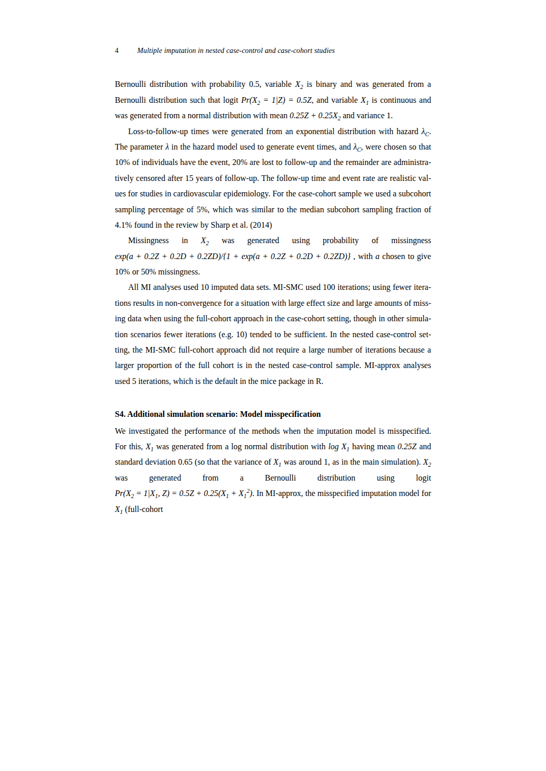4 Multiple imputation in nested case-control and case-cohort studies
Bernoulli distribution with probability 0.5, variable X2 is binary and was generated from a Bernoulli distribution such that logit Pr(X2 = 1|Z) = 0.5Z, and variable X1 is continuous and was generated from a normal distribution with mean 0.25Z + 0.25X2 and variance 1.
Loss-to-follow-up times were generated from an exponential distribution with hazard λC. The parameter λ in the hazard model used to generate event times, and λC, were chosen so that 10% of individuals have the event, 20% are lost to follow-up and the remainder are administratively censored after 15 years of follow-up. The follow-up time and event rate are realistic values for studies in cardiovascular epidemiology. For the case-cohort sample we used a subcohort sampling percentage of 5%, which was similar to the median subcohort sampling fraction of 4.1% found in the review by Sharp et al. (2014)
Missingness in X2 was generated using probability of missingness exp(a + 0.2Z + 0.2D + 0.2ZD)/{1 + exp(a + 0.2Z + 0.2D + 0.2ZD)} , with a chosen to give 10% or 50% missingness.
All MI analyses used 10 imputed data sets. MI-SMC used 100 iterations; using fewer iterations results in non-convergence for a situation with large effect size and large amounts of missing data when using the full-cohort approach in the case-cohort setting, though in other simulation scenarios fewer iterations (e.g. 10) tended to be sufficient. In the nested case-control setting, the MI-SMC full-cohort approach did not require a large number of iterations because a larger proportion of the full cohort is in the nested case-control sample. MI-approx analyses used 5 iterations, which is the default in the mice package in R.
S4. Additional simulation scenario: Model misspecification
We investigated the performance of the methods when the imputation model is misspecified. For this, X1 was generated from a log normal distribution with log X1 having mean 0.25Z and standard deviation 0.65 (so that the variance of X1 was around 1, as in the main simulation). X2 was generated from a Bernoulli distribution using logit Pr(X2 = 1|X1, Z) = 0.5Z + 0.25(X1 + X12). In MI-approx, the misspecified imputation model for X1 (full-cohort